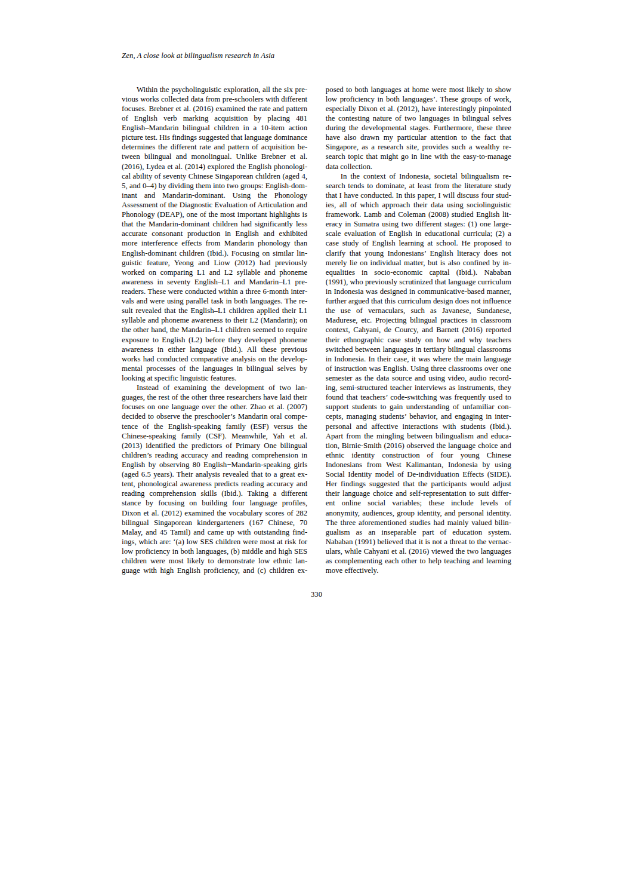Zen, A close look at bilingualism research in Asia
Within the psycholinguistic exploration, all the six previous works collected data from pre-schoolers with different focuses. Brebner et al. (2016) examined the rate and pattern of English verb marking acquisition by placing 481 English–Mandarin bilingual children in a 10-item action picture test. His findings suggested that language dominance determines the different rate and pattern of acquisition between bilingual and monolingual. Unlike Brebner et al. (2016), Lydea et al. (2014) explored the English phonological ability of seventy Chinese Singaporean children (aged 4, 5, and 0–4) by dividing them into two groups: English-dominant and Mandarin-dominant. Using the Phonology Assessment of the Diagnostic Evaluation of Articulation and Phonology (DEAP), one of the most important highlights is that the Mandarin-dominant children had significantly less accurate consonant production in English and exhibited more interference effects from Mandarin phonology than English-dominant children (Ibid.). Focusing on similar linguistic feature, Yeong and Liow (2012) had previously worked on comparing L1 and L2 syllable and phoneme awareness in seventy English–L1 and Mandarin–L1 pre-readers. These were conducted within a three 6-month intervals and were using parallel task in both languages. The result revealed that the English–L1 children applied their L1 syllable and phoneme awareness to their L2 (Mandarin); on the other hand, the Mandarin–L1 children seemed to require exposure to English (L2) before they developed phoneme awareness in either language (Ibid.). All these previous works had conducted comparative analysis on the developmental processes of the languages in bilingual selves by looking at specific linguistic features.
Instead of examining the development of two languages, the rest of the other three researchers have laid their focuses on one language over the other. Zhao et al. (2007) decided to observe the preschooler’s Mandarin oral competence of the English-speaking family (ESF) versus the Chinese-speaking family (CSF). Meanwhile, Yah et al. (2013) identified the predictors of Primary One bilingual children’s reading accuracy and reading comprehension in English by observing 80 English−Mandarin-speaking girls (aged 6.5 years). Their analysis revealed that to a great extent, phonological awareness predicts reading accuracy and reading comprehension skills (Ibid.). Taking a different stance by focusing on building four language profiles, Dixon et al. (2012) examined the vocabulary scores of 282 bilingual Singaporean kindergarteners (167 Chinese, 70 Malay, and 45 Tamil) and came up with outstanding findings, which are: ‘(a) low SES children were most at risk for low proficiency in both languages, (b) middle and high SES children were most likely to demonstrate low ethnic language with high English proficiency, and (c) children exposed to both languages at home were most likely to show low proficiency in both languages’. These groups of work, especially Dixon et al. (2012), have interestingly pinpointed the contesting nature of two languages in bilingual selves during the developmental stages. Furthermore, these three have also drawn my particular attention to the fact that Singapore, as a research site, provides such a wealthy research topic that might go in line with the easy-to-manage data collection.
In the context of Indonesia, societal bilingualism research tends to dominate, at least from the literature study that I have conducted. In this paper, I will discuss four studies, all of which approach their data using sociolinguistic framework. Lamb and Coleman (2008) studied English literacy in Sumatra using two different stages: (1) one large-scale evaluation of English in educational curricula; (2) a case study of English learning at school. He proposed to clarify that young Indonesians’ English literacy does not merely lie on individual matter, but is also confined by inequalities in socio-economic capital (Ibid.). Nababan (1991), who previously scrutinized that language curriculum in Indonesia was designed in communicative-based manner, further argued that this curriculum design does not influence the use of vernaculars, such as Javanese, Sundanese, Madurese, etc. Projecting bilingual practices in classroom context, Cahyani, de Courcy, and Barnett (2016) reported their ethnographic case study on how and why teachers switched between languages in tertiary bilingual classrooms in Indonesia. In their case, it was where the main language of instruction was English. Using three classrooms over one semester as the data source and using video, audio recording, semi-structured teacher interviews as instruments, they found that teachers’ code-switching was frequently used to support students to gain understanding of unfamiliar concepts, managing students’ behavior, and engaging in interpersonal and affective interactions with students (Ibid.). Apart from the mingling between bilingualism and education, Birnie-Smith (2016) observed the language choice and ethnic identity construction of four young Chinese Indonesians from West Kalimantan, Indonesia by using Social Identity model of De-individuation Effects (SIDE). Her findings suggested that the participants would adjust their language choice and self-representation to suit different online social variables; these include levels of anonymity, audiences, group identity, and personal identity. The three aforementioned studies had mainly valued bilingualism as an inseparable part of education system. Nababan (1991) believed that it is not a threat to the vernaculars, while Cahyani et al. (2016) viewed the two languages as complementing each other to help teaching and learning move effectively.
330